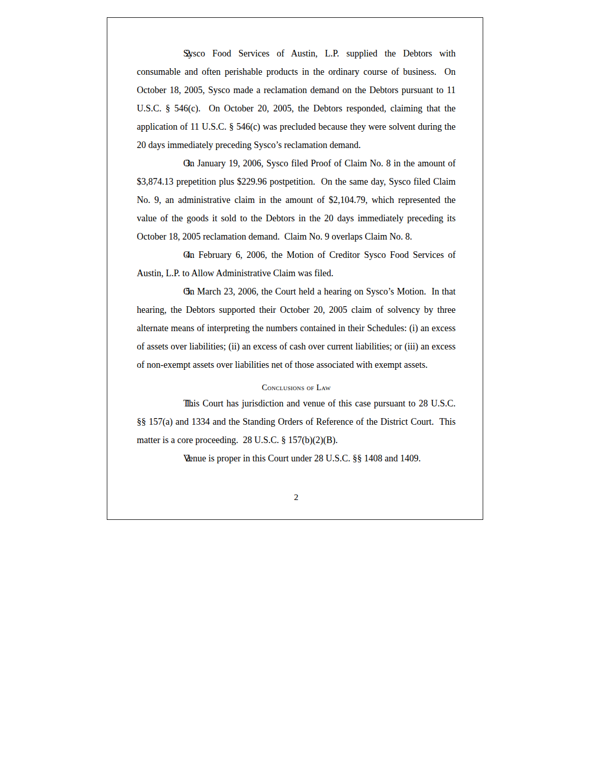2. Sysco Food Services of Austin, L.P. supplied the Debtors with consumable and often perishable products in the ordinary course of business. On October 18, 2005, Sysco made a reclamation demand on the Debtors pursuant to 11 U.S.C. § 546(c). On October 20, 2005, the Debtors responded, claiming that the application of 11 U.S.C. § 546(c) was precluded because they were solvent during the 20 days immediately preceding Sysco’s reclamation demand.
3. On January 19, 2006, Sysco filed Proof of Claim No. 8 in the amount of $3,874.13 prepetition plus $229.96 postpetition. On the same day, Sysco filed Claim No. 9, an administrative claim in the amount of $2,104.79, which represented the value of the goods it sold to the Debtors in the 20 days immediately preceding its October 18, 2005 reclamation demand. Claim No. 9 overlaps Claim No. 8.
4. On February 6, 2006, the Motion of Creditor Sysco Food Services of Austin, L.P. to Allow Administrative Claim was filed.
5. On March 23, 2006, the Court held a hearing on Sysco’s Motion. In that hearing, the Debtors supported their October 20, 2005 claim of solvency by three alternate means of interpreting the numbers contained in their Schedules: (i) an excess of assets over liabilities; (ii) an excess of cash over current liabilities; or (iii) an excess of non-exempt assets over liabilities net of those associated with exempt assets.
Conclusions of Law
1. This Court has jurisdiction and venue of this case pursuant to 28 U.S.C. §§ 157(a) and 1334 and the Standing Orders of Reference of the District Court. This matter is a core proceeding. 28 U.S.C. § 157(b)(2)(B).
2. Venue is proper in this Court under 28 U.S.C. §§ 1408 and 1409.
2